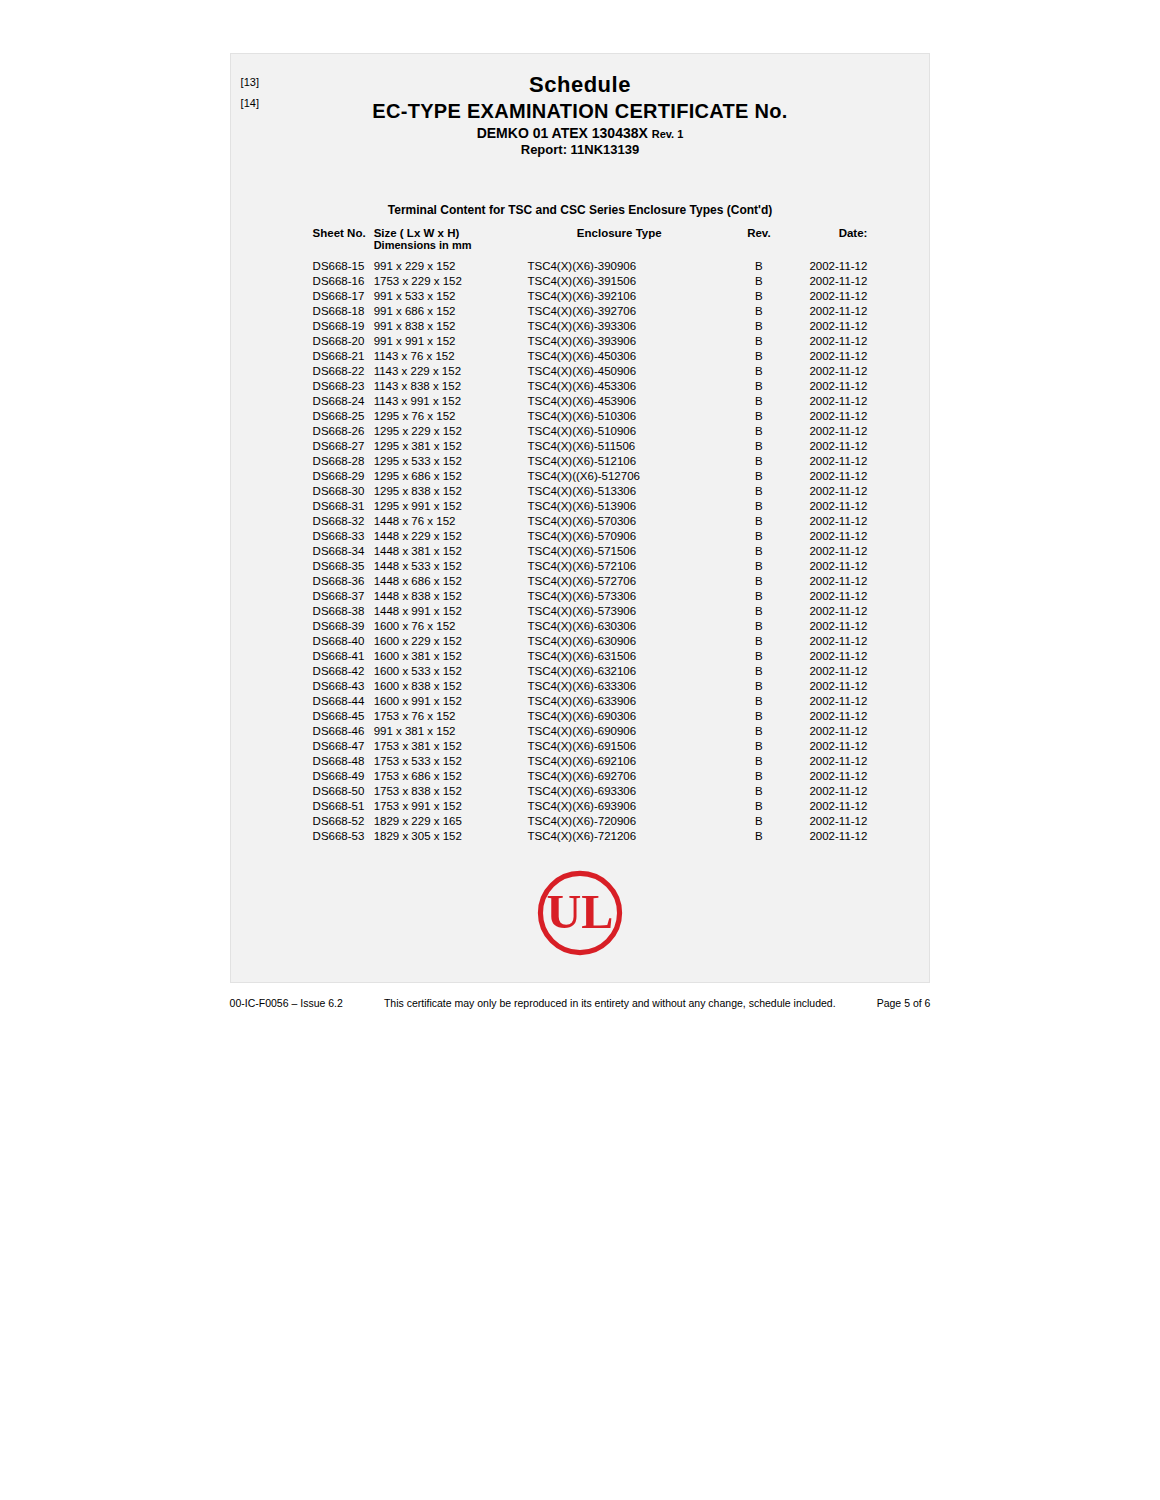[13]
[14]
Schedule
EC-TYPE EXAMINATION CERTIFICATE No.
DEMKO 01 ATEX 130438X Rev. 1
Report: 11NK13139
Terminal Content for TSC and CSC Series Enclosure Types (Cont'd)
| Sheet No. | Size ( Lx W x H) Dimensions in mm | Enclosure Type | Rev. | Date: |
| --- | --- | --- | --- | --- |
| DS668-15 | 991 x 229 x 152 | TSC4(X)(X6)-390906 | B | 2002-11-12 |
| DS668-16 | 1753 x 229 x 152 | TSC4(X)(X6)-391506 | B | 2002-11-12 |
| DS668-17 | 991 x 533 x 152 | TSC4(X)(X6)-392106 | B | 2002-11-12 |
| DS668-18 | 991 x 686 x 152 | TSC4(X)(X6)-392706 | B | 2002-11-12 |
| DS668-19 | 991 x 838 x 152 | TSC4(X)(X6)-393306 | B | 2002-11-12 |
| DS668-20 | 991 x 991 x 152 | TSC4(X)(X6)-393906 | B | 2002-11-12 |
| DS668-21 | 1143 x 76 x 152 | TSC4(X)(X6)-450306 | B | 2002-11-12 |
| DS668-22 | 1143 x 229 x 152 | TSC4(X)(X6)-450906 | B | 2002-11-12 |
| DS668-23 | 1143 x 838 x 152 | TSC4(X)(X6)-453306 | B | 2002-11-12 |
| DS668-24 | 1143 x 991 x 152 | TSC4(X)(X6)-453906 | B | 2002-11-12 |
| DS668-25 | 1295 x 76 x 152 | TSC4(X)(X6)-510306 | B | 2002-11-12 |
| DS668-26 | 1295 x 229 x 152 | TSC4(X)(X6)-510906 | B | 2002-11-12 |
| DS668-27 | 1295 x 381 x 152 | TSC4(X)(X6)-511506 | B | 2002-11-12 |
| DS668-28 | 1295 x 533 x 152 | TSC4(X)(X6)-512106 | B | 2002-11-12 |
| DS668-29 | 1295 x 686 x 152 | TSC4(X)((X6)-512706 | B | 2002-11-12 |
| DS668-30 | 1295 x 838 x 152 | TSC4(X)(X6)-513306 | B | 2002-11-12 |
| DS668-31 | 1295 x 991 x 152 | TSC4(X)(X6)-513906 | B | 2002-11-12 |
| DS668-32 | 1448 x 76 x 152 | TSC4(X)(X6)-570306 | B | 2002-11-12 |
| DS668-33 | 1448 x 229 x 152 | TSC4(X)(X6)-570906 | B | 2002-11-12 |
| DS668-34 | 1448 x 381 x 152 | TSC4(X)(X6)-571506 | B | 2002-11-12 |
| DS668-35 | 1448 x 533 x 152 | TSC4(X)(X6)-572106 | B | 2002-11-12 |
| DS668-36 | 1448 x 686 x 152 | TSC4(X)(X6)-572706 | B | 2002-11-12 |
| DS668-37 | 1448 x 838 x 152 | TSC4(X)(X6)-573306 | B | 2002-11-12 |
| DS668-38 | 1448 x 991 x 152 | TSC4(X)(X6)-573906 | B | 2002-11-12 |
| DS668-39 | 1600 x 76 x 152 | TSC4(X)(X6)-630306 | B | 2002-11-12 |
| DS668-40 | 1600 x 229 x 152 | TSC4(X)(X6)-630906 | B | 2002-11-12 |
| DS668-41 | 1600 x 381 x 152 | TSC4(X)(X6)-631506 | B | 2002-11-12 |
| DS668-42 | 1600 x 533 x 152 | TSC4(X)(X6)-632106 | B | 2002-11-12 |
| DS668-43 | 1600 x 838 x 152 | TSC4(X)(X6)-633306 | B | 2002-11-12 |
| DS668-44 | 1600 x 991 x 152 | TSC4(X)(X6)-633906 | B | 2002-11-12 |
| DS668-45 | 1753 x 76 x 152 | TSC4(X)(X6)-690306 | B | 2002-11-12 |
| DS668-46 | 991 x 381 x 152 | TSC4(X)(X6)-690906 | B | 2002-11-12 |
| DS668-47 | 1753 x 381 x 152 | TSC4(X)(X6)-691506 | B | 2002-11-12 |
| DS668-48 | 1753 x 533 x 152 | TSC4(X)(X6)-692106 | B | 2002-11-12 |
| DS668-49 | 1753 x 686 x 152 | TSC4(X)(X6)-692706 | B | 2002-11-12 |
| DS668-50 | 1753 x 838 x 152 | TSC4(X)(X6)-693306 | B | 2002-11-12 |
| DS668-51 | 1753 x 991 x 152 | TSC4(X)(X6)-693906 | B | 2002-11-12 |
| DS668-52 | 1829 x 229 x 165 | TSC4(X)(X6)-720906 | B | 2002-11-12 |
| DS668-53 | 1829 x 305 x 152 | TSC4(X)(X6)-721206 | B | 2002-11-12 |
UL
00-IC-F0056 – Issue 6.2
This certificate may only be reproduced in its entirety and without any change, schedule included.
Page 5 of 6